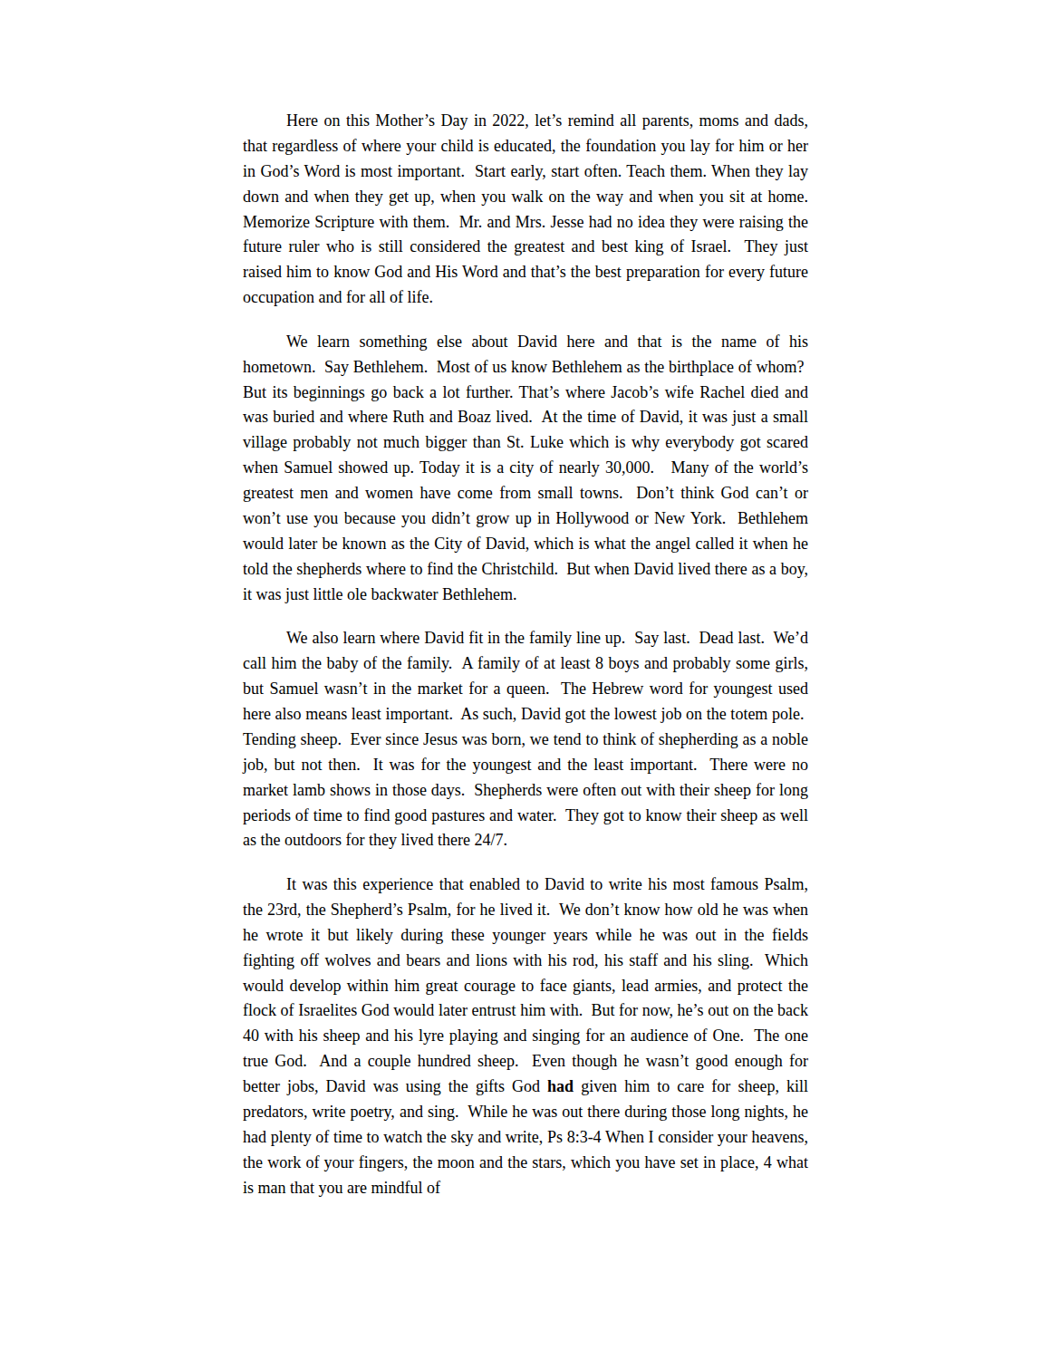Here on this Mother’s Day in 2022, let’s remind all parents, moms and dads, that regardless of where your child is educated, the foundation you lay for him or her in God’s Word is most important. Start early, start often. Teach them. When they lay down and when they get up, when you walk on the way and when you sit at home. Memorize Scripture with them. Mr. and Mrs. Jesse had no idea they were raising the future ruler who is still considered the greatest and best king of Israel. They just raised him to know God and His Word and that’s the best preparation for every future occupation and for all of life.
We learn something else about David here and that is the name of his hometown. Say Bethlehem. Most of us know Bethlehem as the birthplace of whom? But its beginnings go back a lot further. That’s where Jacob’s wife Rachel died and was buried and where Ruth and Boaz lived. At the time of David, it was just a small village probably not much bigger than St. Luke which is why everybody got scared when Samuel showed up. Today it is a city of nearly 30,000. Many of the world’s greatest men and women have come from small towns. Don’t think God can’t or won’t use you because you didn’t grow up in Hollywood or New York. Bethlehem would later be known as the City of David, which is what the angel called it when he told the shepherds where to find the Christchild. But when David lived there as a boy, it was just little ole backwater Bethlehem.
We also learn where David fit in the family line up. Say last. Dead last. We’d call him the baby of the family. A family of at least 8 boys and probably some girls, but Samuel wasn’t in the market for a queen. The Hebrew word for youngest used here also means least important. As such, David got the lowest job on the totem pole. Tending sheep. Ever since Jesus was born, we tend to think of shepherding as a noble job, but not then. It was for the youngest and the least important. There were no market lamb shows in those days. Shepherds were often out with their sheep for long periods of time to find good pastures and water. They got to know their sheep as well as the outdoors for they lived there 24/7.
It was this experience that enabled to David to write his most famous Psalm, the 23rd, the Shepherd’s Psalm, for he lived it. We don’t know how old he was when he wrote it but likely during these younger years while he was out in the fields fighting off wolves and bears and lions with his rod, his staff and his sling. Which would develop within him great courage to face giants, lead armies, and protect the flock of Israelites God would later entrust him with. But for now, he’s out on the back 40 with his sheep and his lyre playing and singing for an audience of One. The one true God. And a couple hundred sheep. Even though he wasn’t good enough for better jobs, David was using the gifts God had given him to care for sheep, kill predators, write poetry, and sing. While he was out there during those long nights, he had plenty of time to watch the sky and write, Ps 8:3-4 When I consider your heavens, the work of your fingers, the moon and the stars, which you have set in place, 4 what is man that you are mindful of